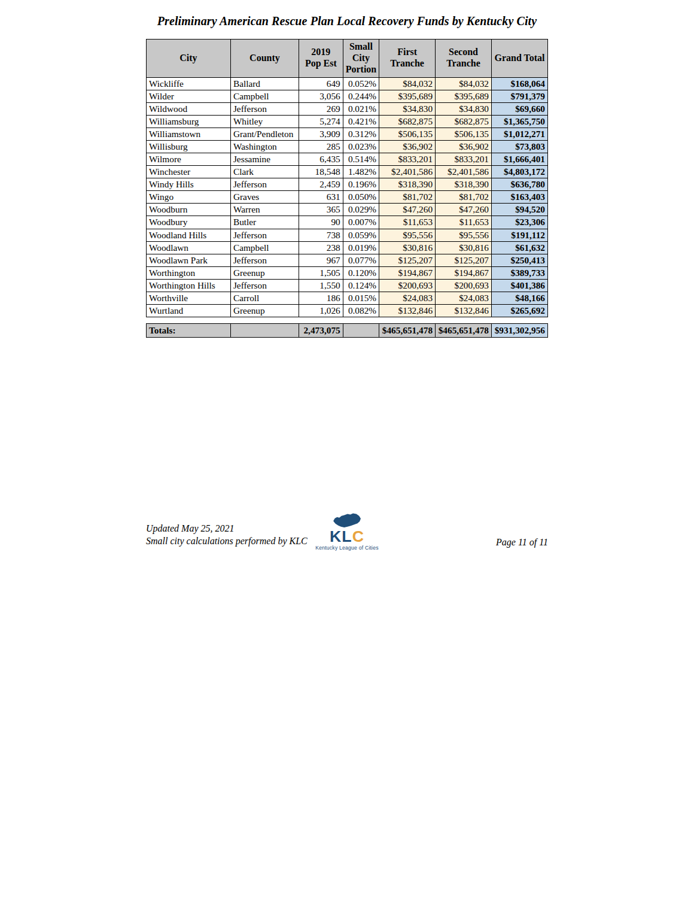Preliminary American Rescue Plan Local Recovery Funds by Kentucky City
| City | County | 2019 Pop Est | Small City Portion | First Tranche | Second Tranche | Grand Total |
| --- | --- | --- | --- | --- | --- | --- |
| Wickliffe | Ballard | 649 | 0.052% | $84,032 | $84,032 | $168,064 |
| Wilder | Campbell | 3,056 | 0.244% | $395,689 | $395,689 | $791,379 |
| Wildwood | Jefferson | 269 | 0.021% | $34,830 | $34,830 | $69,660 |
| Williamsburg | Whitley | 5,274 | 0.421% | $682,875 | $682,875 | $1,365,750 |
| Williamstown | Grant/Pendleton | 3,909 | 0.312% | $506,135 | $506,135 | $1,012,271 |
| Willisburg | Washington | 285 | 0.023% | $36,902 | $36,902 | $73,803 |
| Wilmore | Jessamine | 6,435 | 0.514% | $833,201 | $833,201 | $1,666,401 |
| Winchester | Clark | 18,548 | 1.482% | $2,401,586 | $2,401,586 | $4,803,172 |
| Windy Hills | Jefferson | 2,459 | 0.196% | $318,390 | $318,390 | $636,780 |
| Wingo | Graves | 631 | 0.050% | $81,702 | $81,702 | $163,403 |
| Woodburn | Warren | 365 | 0.029% | $47,260 | $47,260 | $94,520 |
| Woodbury | Butler | 90 | 0.007% | $11,653 | $11,653 | $23,306 |
| Woodland Hills | Jefferson | 738 | 0.059% | $95,556 | $95,556 | $191,112 |
| Woodlawn | Campbell | 238 | 0.019% | $30,816 | $30,816 | $61,632 |
| Woodlawn Park | Jefferson | 967 | 0.077% | $125,207 | $125,207 | $250,413 |
| Worthington | Greenup | 1,505 | 0.120% | $194,867 | $194,867 | $389,733 |
| Worthington Hills | Jefferson | 1,550 | 0.124% | $200,693 | $200,693 | $401,386 |
| Worthville | Carroll | 186 | 0.015% | $24,083 | $24,083 | $48,166 |
| Wurtland | Greenup | 1,026 | 0.082% | $132,846 | $132,846 | $265,692 |
| Totals: | | 2,473,075 | | $465,651,478 | $465,651,478 | $931,302,956 |
Updated May 25, 2021
Small city calculations performed by KLC
KLC
Kentucky League of Cities
Page 11 of 11